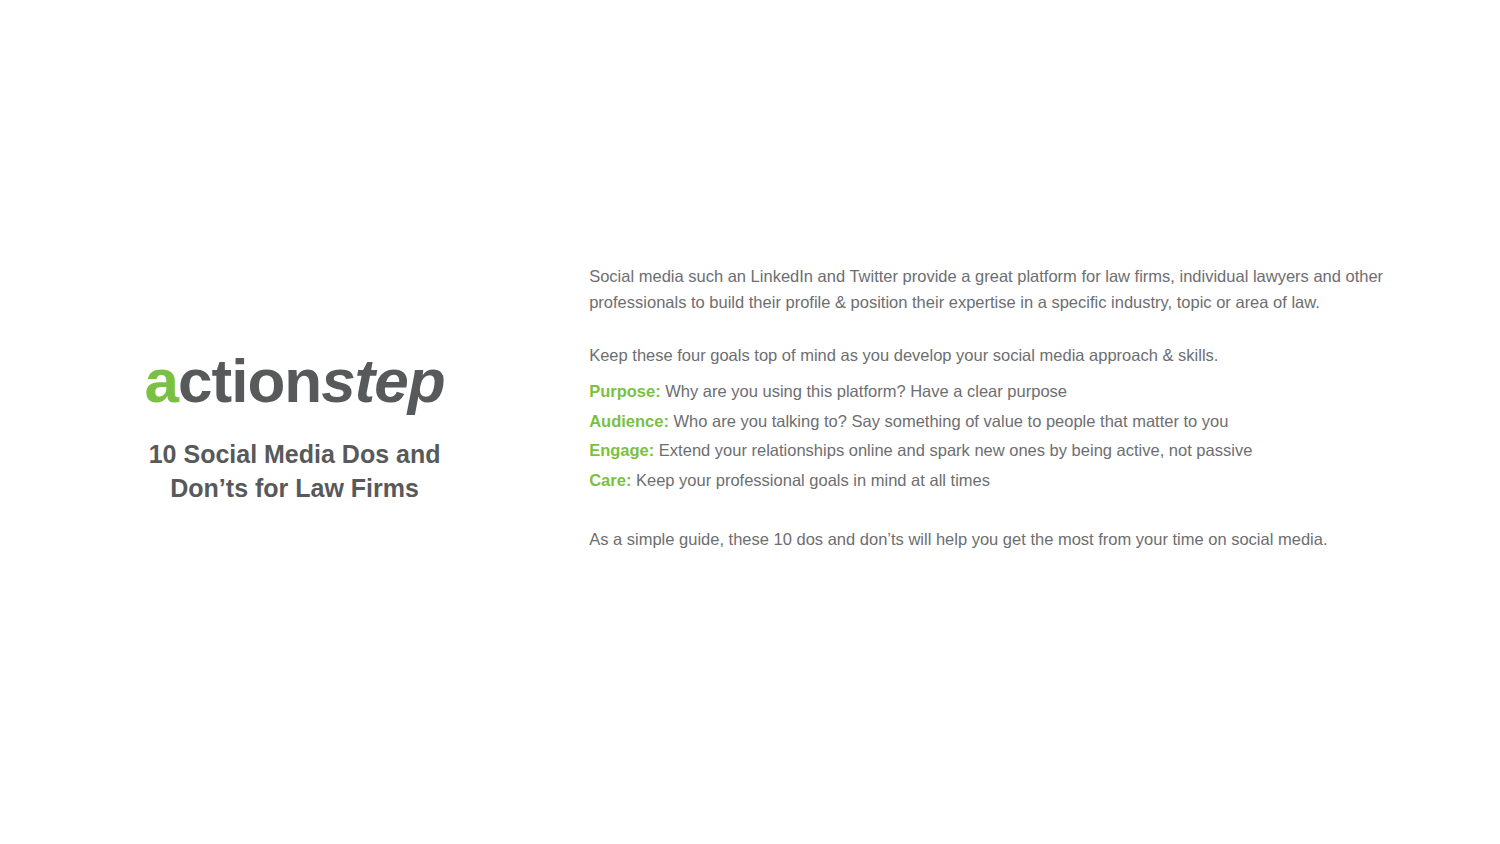actionstep
10 Social Media Dos and Don’ts for Law Firms
Social media such an LinkedIn and Twitter provide a great platform for law firms, individual lawyers and other professionals to build their profile & position their expertise in a specific industry, topic or area of law.
Keep these four goals top of mind as you develop your social media approach & skills.
Purpose: Why are you using this platform? Have a clear purpose
Audience: Who are you talking to? Say something of value to people that matter to you
Engage: Extend your relationships online and spark new ones by being active, not passive
Care: Keep your professional goals in mind at all times
As a simple guide, these 10 dos and don’ts will help you get the most from your time on social media.